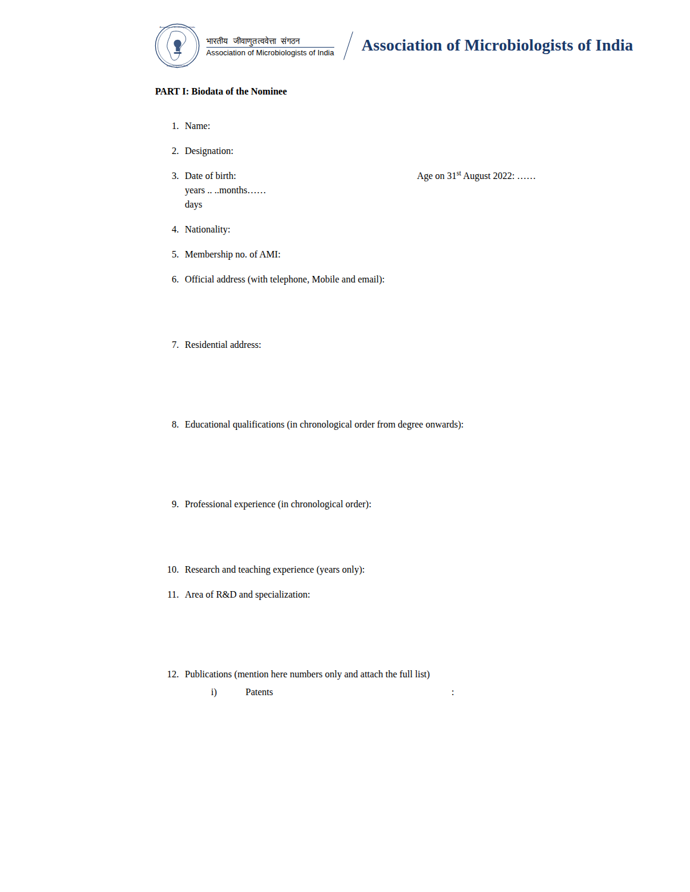Association of Microbiologists of India भारतीय जीवाणुतत्ववेत्ता संगठन
भारतीय जीवाणुतत्ववेत्ता संगठन
Association of Microbiologists of India
Association of Microbiologists of India
PART I: Biodata of the Nominee
Name:
Designation:
Date of birth: Age on 31st August 2022: …… years .. ..months…… days
Nationality:
Membership no. of AMI:
Official address (with telephone, Mobile and email):
Residential address:
Educational qualifications (in chronological order from degree onwards):
Professional experience (in chronological order):
Research and teaching experience (years only):
Area of R&D and specialization:
Publications (mention here numbers only and attach the full list)
i) Patents :